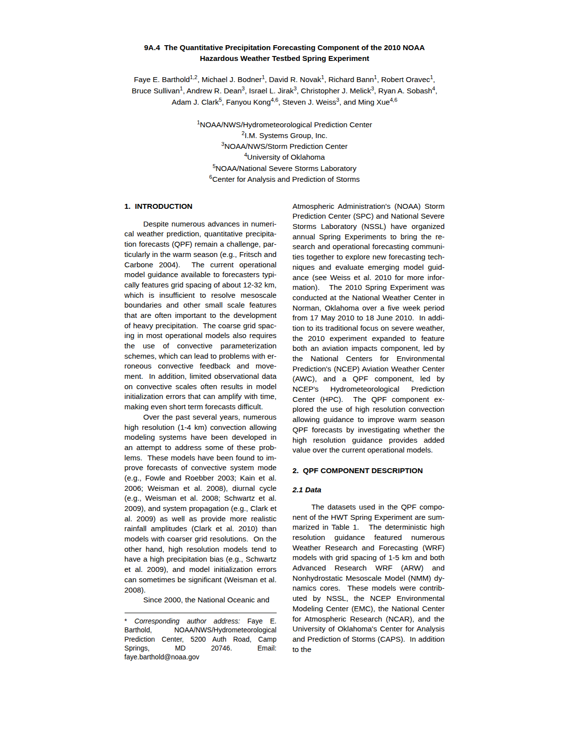9A.4 The Quantitative Precipitation Forecasting Component of the 2010 NOAA Hazardous Weather Testbed Spring Experiment
Faye E. Barthold1,2, Michael J. Bodner1, David R. Novak1, Richard Bann1, Robert Oravec1, Bruce Sullivan1, Andrew R. Dean3, Israel L. Jirak3, Christopher J. Melick3, Ryan A. Sobash4, Adam J. Clark5, Fanyou Kong4,6, Steven J. Weiss3, and Ming Xue4,6
1NOAA/NWS/Hydrometeorological Prediction Center
2I.M. Systems Group, Inc.
3NOAA/NWS/Storm Prediction Center
4University of Oklahoma
5NOAA/National Severe Storms Laboratory
6Center for Analysis and Prediction of Storms
1. INTRODUCTION
Despite numerous advances in numerical weather prediction, quantitative precipitation forecasts (QPF) remain a challenge, particularly in the warm season (e.g., Fritsch and Carbone 2004). The current operational model guidance available to forecasters typically features grid spacing of about 12-32 km, which is insufficient to resolve mesoscale boundaries and other small scale features that are often important to the development of heavy precipitation. The coarse grid spacing in most operational models also requires the use of convective parameterization schemes, which can lead to problems with erroneous convective feedback and movement. In addition, limited observational data on convective scales often results in model initialization errors that can amplify with time, making even short term forecasts difficult.
Over the past several years, numerous high resolution (1-4 km) convection allowing modeling systems have been developed in an attempt to address some of these problems. These models have been found to improve forecasts of convective system mode (e.g., Fowle and Roebber 2003; Kain et al. 2006; Weisman et al. 2008), diurnal cycle (e.g., Weisman et al. 2008; Schwartz et al. 2009), and system propagation (e.g., Clark et al. 2009) as well as provide more realistic rainfall amplitudes (Clark et al. 2010) than models with coarser grid resolutions. On the other hand, high resolution models tend to have a high precipitation bias (e.g., Schwartz et al. 2009), and model initialization errors can sometimes be significant (Weisman et al. 2008).
Since 2000, the National Oceanic and
* Corresponding author address: Faye E. Barthold, NOAA/NWS/Hydrometeorological Prediction Center, 5200 Auth Road, Camp Springs, MD 20746. Email: faye.barthold@noaa.gov
Atmospheric Administration's (NOAA) Storm Prediction Center (SPC) and National Severe Storms Laboratory (NSSL) have organized annual Spring Experiments to bring the research and operational forecasting communities together to explore new forecasting techniques and evaluate emerging model guidance (see Weiss et al. 2010 for more information). The 2010 Spring Experiment was conducted at the National Weather Center in Norman, Oklahoma over a five week period from 17 May 2010 to 18 June 2010. In addition to its traditional focus on severe weather, the 2010 experiment expanded to feature both an aviation impacts component, led by the National Centers for Environmental Prediction's (NCEP) Aviation Weather Center (AWC), and a QPF component, led by NCEP's Hydrometeorological Prediction Center (HPC). The QPF component explored the use of high resolution convection allowing guidance to improve warm season QPF forecasts by investigating whether the high resolution guidance provides added value over the current operational models.
2. QPF COMPONENT DESCRIPTION
2.1 Data
The datasets used in the QPF component of the HWT Spring Experiment are summarized in Table 1. The deterministic high resolution guidance featured numerous Weather Research and Forecasting (WRF) models with grid spacing of 1-5 km and both Advanced Research WRF (ARW) and Nonhydrostatic Mesoscale Model (NMM) dynamics cores. These models were contributed by NSSL, the NCEP Environmental Modeling Center (EMC), the National Center for Atmospheric Research (NCAR), and the University of Oklahoma's Center for Analysis and Prediction of Storms (CAPS). In addition to the